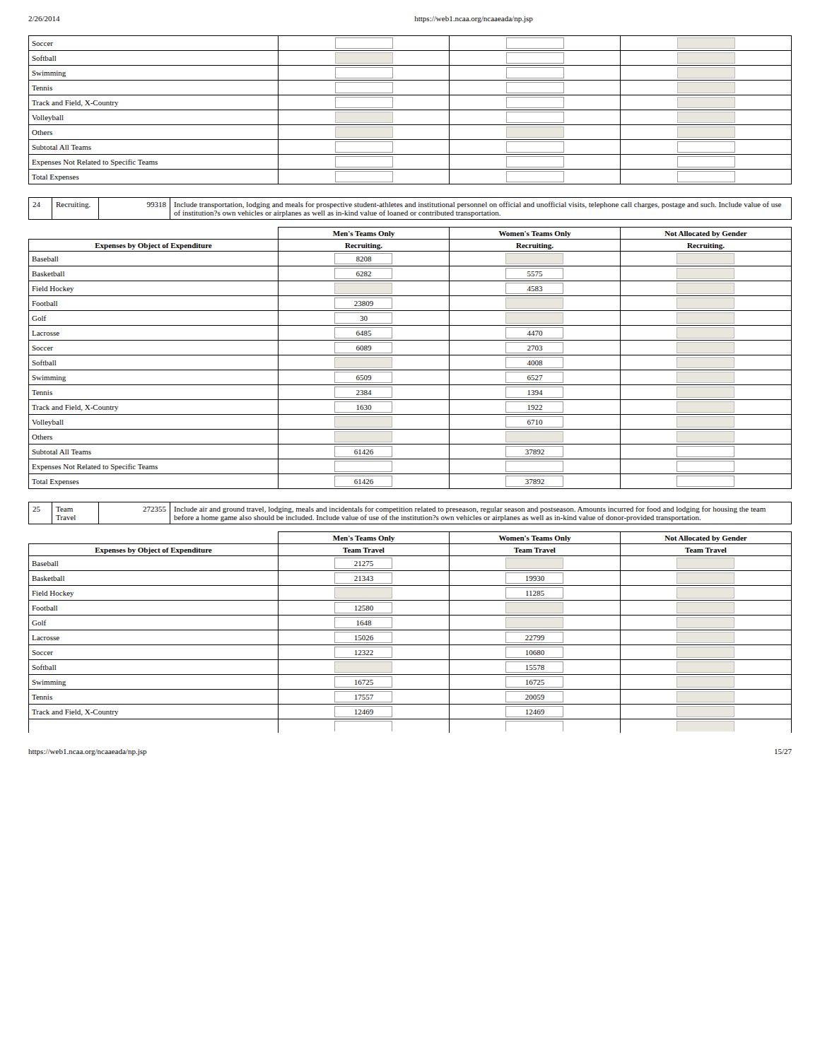2/26/2014
https://web1.ncaa.org/ncaaeada/np.jsp
| Soccer | | | |
| Softball | | | |
| Swimming | | | |
| Tennis | | | |
| Track and Field, X-Country | | | |
| Volleyball | | | |
| Others | | | |
| Subtotal All Teams | | | |
| Expenses Not Related to Specific Teams | | | |
| Total Expenses | | | |
| 24 | Recruiting. | 99318 | Include transportation, lodging and meals for prospective student-athletes and institutional personnel on official and unofficial visits, telephone call charges, postage and such. Include value of use of institution?s own vehicles or airplanes as well as in-kind value of loaned or contributed transportation. |
| | Men's Teams Only | Women's Teams Only | Not Allocated by Gender |
| --- | --- | --- | --- |
| Expenses by Object of Expenditure | Recruiting. | Recruiting. | Recruiting. |
| Baseball | 8208 | | |
| Basketball | 6282 | 5575 | |
| Field Hockey | | 4583 | |
| Football | 23809 | | |
| Golf | 30 | | |
| Lacrosse | 6485 | 4470 | |
| Soccer | 6089 | 2703 | |
| Softball | | 4008 | |
| Swimming | 6509 | 6527 | |
| Tennis | 2384 | 1394 | |
| Track and Field, X-Country | 1630 | 1922 | |
| Volleyball | | 6710 | |
| Others | | | |
| Subtotal All Teams | 61426 | 37892 | |
| Expenses Not Related to Specific Teams | | | |
| Total Expenses | 61426 | 37892 | |
| 25 | Team Travel | 272355 | Include air and ground travel, lodging, meals and incidentals for competition related to preseason, regular season and postseason. Amounts incurred for food and lodging for housing the team before a home game also should be included. Include value of use of the institution?s own vehicles or airplanes as well as in-kind value of donor-provided transportation. |
| | Men's Teams Only | Women's Teams Only | Not Allocated by Gender |
| --- | --- | --- | --- |
| Expenses by Object of Expenditure | Team Travel | Team Travel | Team Travel |
| Baseball | 21275 | | |
| Basketball | 21343 | 19930 | |
| Field Hockey | | 11285 | |
| Football | 12580 | | |
| Golf | 1648 | | |
| Lacrosse | 15026 | 22799 | |
| Soccer | 12322 | 10680 | |
| Softball | | 15578 | |
| Swimming | 16725 | 16725 | |
| Tennis | 17557 | 20059 | |
| Track and Field, X-Country | 12469 | 12469 | |
https://web1.ncaa.org/ncaaeada/np.jsp
15/27